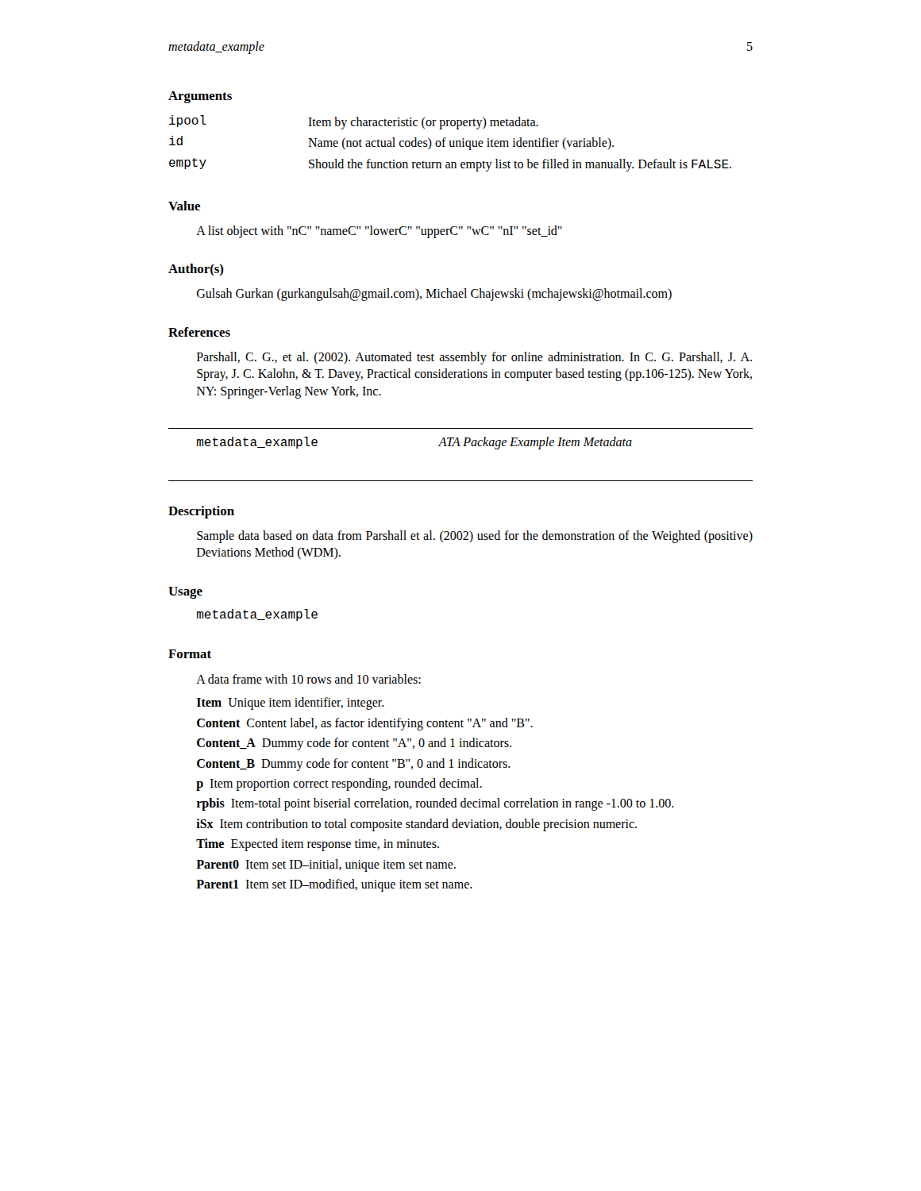metadata_example 5
Arguments
ipool
Item by characteristic (or property) metadata.
id
Name (not actual codes) of unique item identifier (variable).
empty
Should the function return an empty list to be filled in manually. Default is FALSE.
Value
A list object with "nC" "nameC" "lowerC" "upperC" "wC" "nI" "set_id"
Author(s)
Gulsah Gurkan (gurkangulsah@gmail.com), Michael Chajewski (mchajewski@hotmail.com)
References
Parshall, C. G., et al. (2002). Automated test assembly for online administration. In C. G. Parshall, J. A. Spray, J. C. Kalohn, & T. Davey, Practical considerations in computer based testing (pp.106-125). New York, NY: Springer-Verlag New York, Inc.
metadata_example ATA Package Example Item Metadata
Description
Sample data based on data from Parshall et al. (2002) used for the demonstration of the Weighted (positive) Deviations Method (WDM).
Usage
metadata_example
Format
A data frame with 10 rows and 10 variables:
Item
Unique item identifier, integer.
Content
Content label, as factor identifying content "A" and "B".
Content_A
Dummy code for content "A", 0 and 1 indicators.
Content_B
Dummy code for content "B", 0 and 1 indicators.
p
Item proportion correct responding, rounded decimal.
rpbis
Item-total point biserial correlation, rounded decimal correlation in range -1.00 to 1.00.
iSx
Item contribution to total composite standard deviation, double precision numeric.
Time
Expected item response time, in minutes.
Parent0
Item set ID–initial, unique item set name.
Parent1
Item set ID–modified, unique item set name.